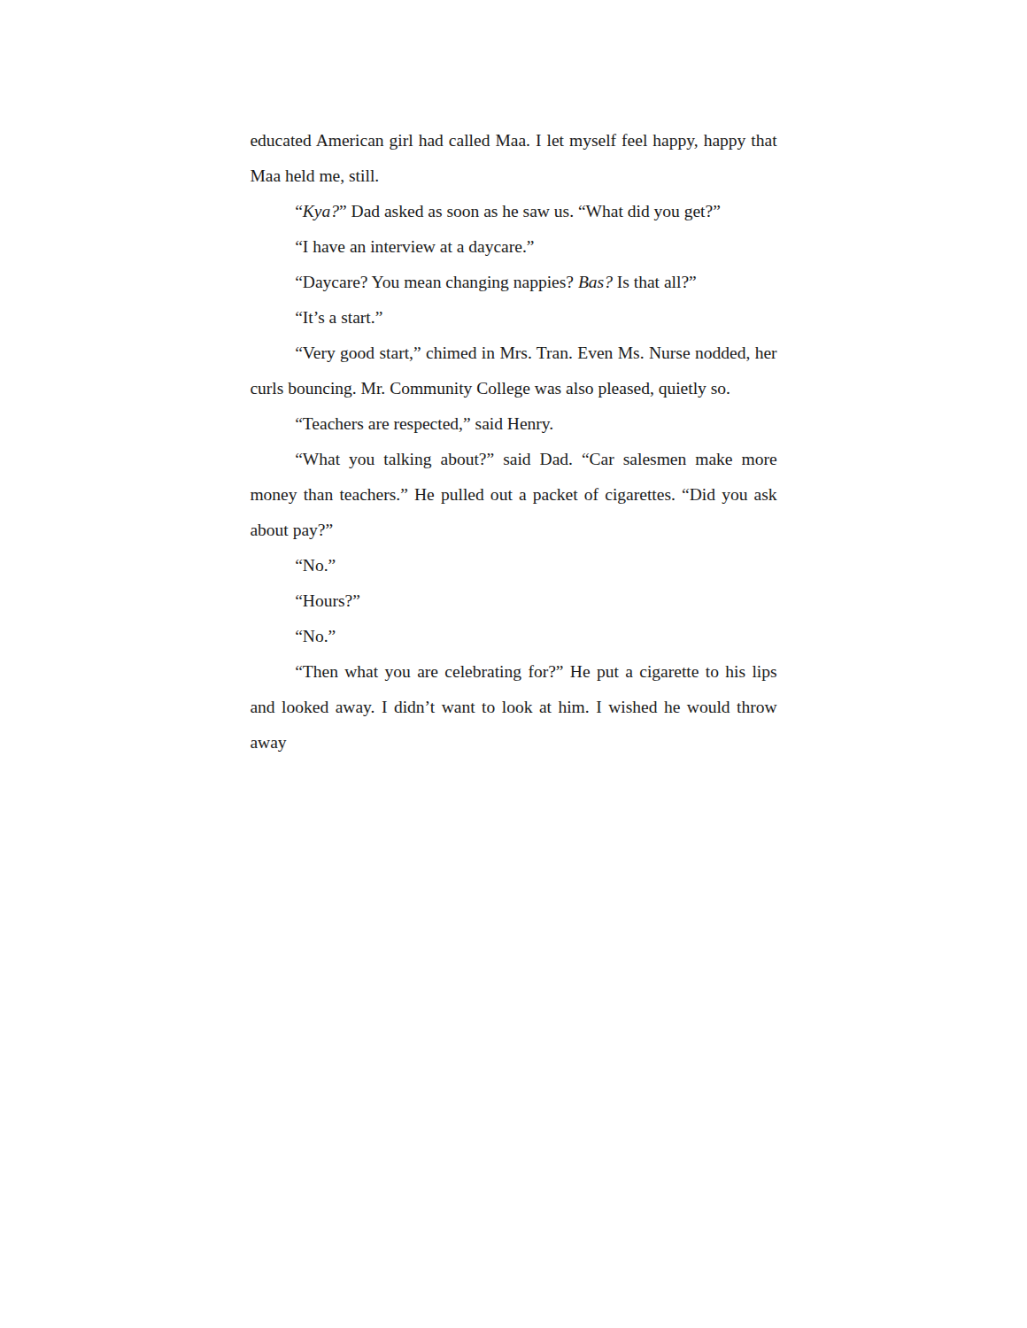educated American girl had called Maa. I let myself feel happy, happy that Maa held me, still.
“Kya?” Dad asked as soon as he saw us. “What did you get?”
“I have an interview at a daycare.”
“Daycare? You mean changing nappies? Bas? Is that all?”
“It’s a start.”
“Very good start,” chimed in Mrs. Tran. Even Ms. Nurse nodded, her curls bouncing. Mr. Community College was also pleased, quietly so.
“Teachers are respected,” said Henry.
“What you talking about?” said Dad. “Car salesmen make more money than teachers.” He pulled out a packet of cigarettes. “Did you ask about pay?”
“No.”
“Hours?”
“No.”
“Then what you are celebrating for?” He put a cigarette to his lips and looked away. I didn’t want to look at him. I wished he would throw away